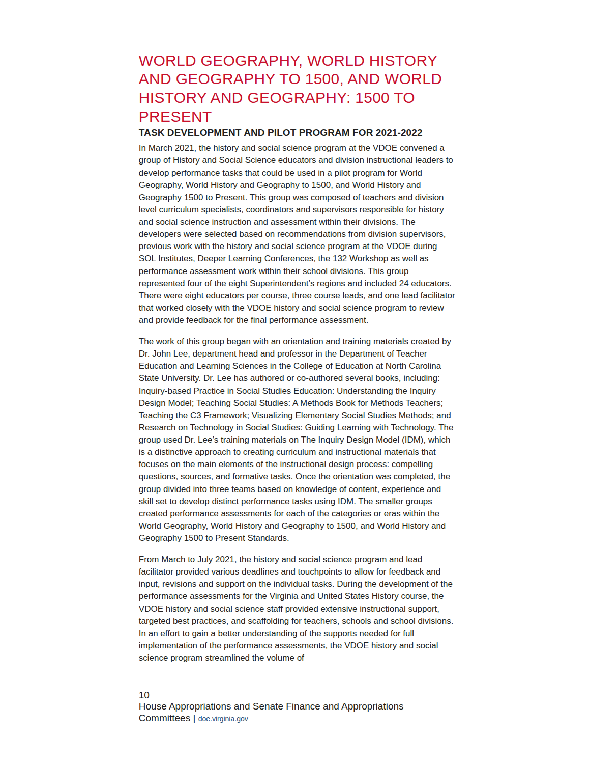World Geography, World History and Geography to 1500, and World History and Geography: 1500 to Present
Task Development and Pilot Program for 2021-2022
In March 2021, the history and social science program at the VDOE convened a group of History and Social Science educators and division instructional leaders to develop performance tasks that could be used in a pilot program for World Geography, World History and Geography to 1500, and World History and Geography 1500 to Present. This group was composed of teachers and division level curriculum specialists, coordinators and supervisors responsible for history and social science instruction and assessment within their divisions. The developers were selected based on recommendations from division supervisors, previous work with the history and social science program at the VDOE during SOL Institutes, Deeper Learning Conferences, the 132 Workshop as well as performance assessment work within their school divisions. This group represented four of the eight Superintendent’s regions and included 24 educators. There were eight educators per course, three course leads, and one lead facilitator that worked closely with the VDOE history and social science program to review and provide feedback for the final performance assessment.
The work of this group began with an orientation and training materials created by Dr. John Lee, department head and professor in the Department of Teacher Education and Learning Sciences in the College of Education at North Carolina State University. Dr. Lee has authored or co-authored several books, including: Inquiry-based Practice in Social Studies Education: Understanding the Inquiry Design Model; Teaching Social Studies: A Methods Book for Methods Teachers; Teaching the C3 Framework; Visualizing Elementary Social Studies Methods; and Research on Technology in Social Studies: Guiding Learning with Technology. The group used Dr. Lee’s training materials on The Inquiry Design Model (IDM), which is a distinctive approach to creating curriculum and instructional materials that focuses on the main elements of the instructional design process: compelling questions, sources, and formative tasks. Once the orientation was completed, the group divided into three teams based on knowledge of content, experience and skill set to develop distinct performance tasks using IDM. The smaller groups created performance assessments for each of the categories or eras within the World Geography, World History and Geography to 1500, and World History and Geography 1500 to Present Standards.
From March to July 2021, the history and social science program and lead facilitator provided various deadlines and touchpoints to allow for feedback and input, revisions and support on the individual tasks. During the development of the performance assessments for the Virginia and United States History course, the VDOE history and social science staff provided extensive instructional support, targeted best practices, and scaffolding for teachers, schools and school divisions. In an effort to gain a better understanding of the supports needed for full implementation of the performance assessments, the VDOE history and social science program streamlined the volume of
10
House Appropriations and Senate Finance and Appropriations Committees | doe.virginia.gov